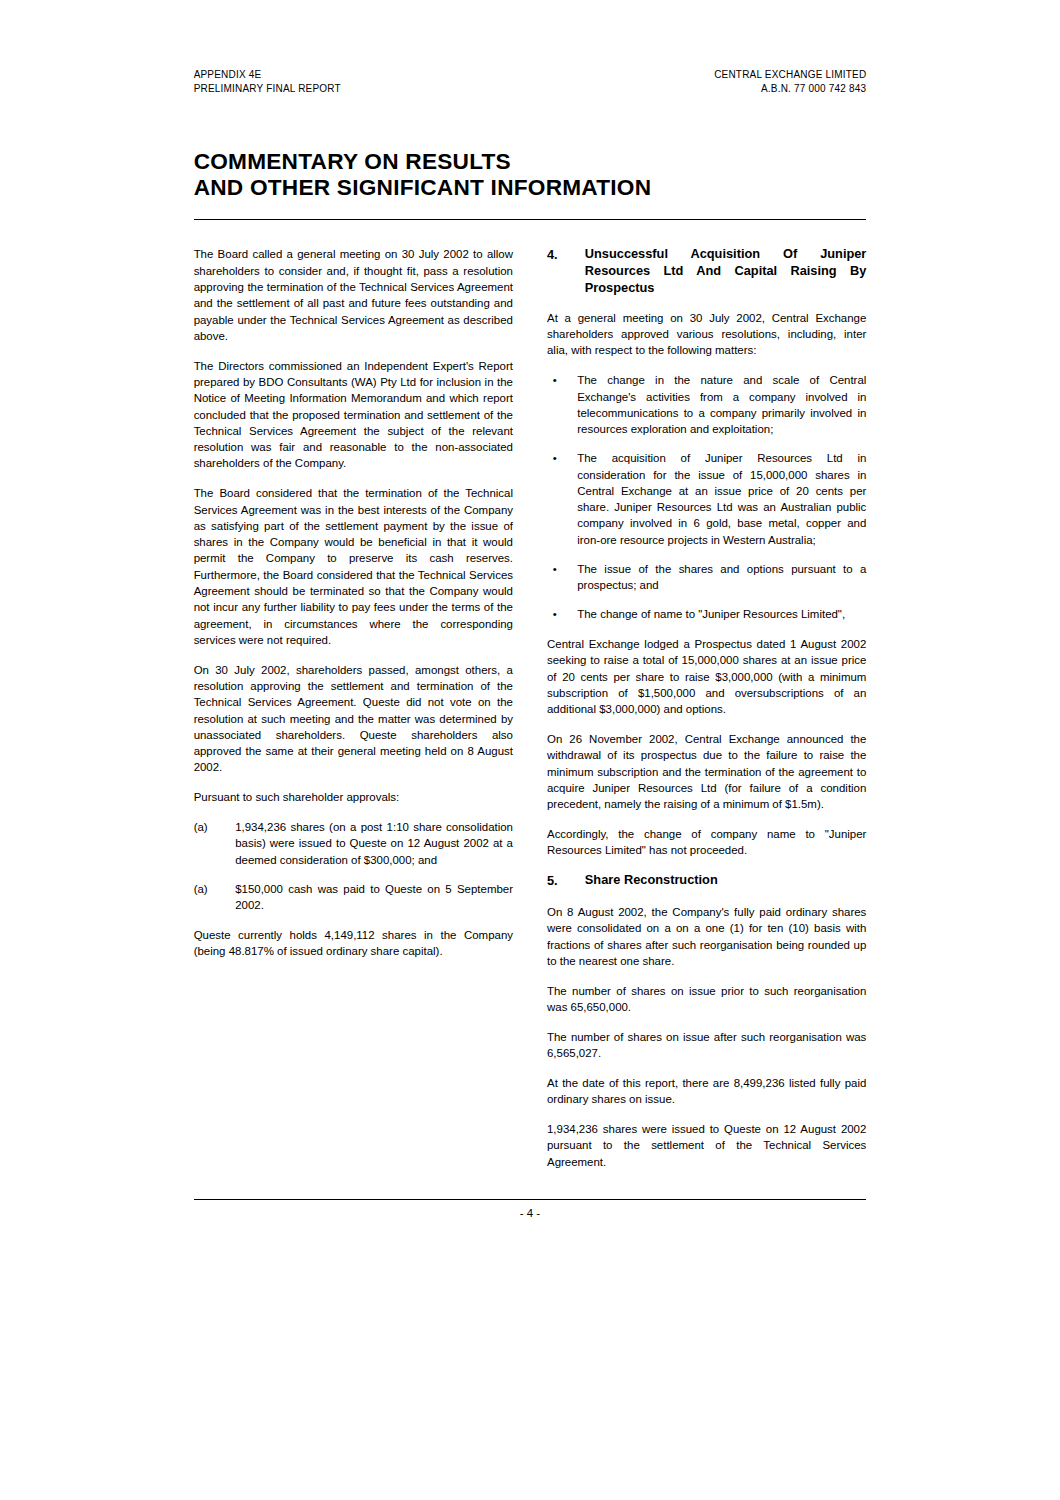APPENDIX 4E
PRELIMINARY FINAL REPORT
CENTRAL EXCHANGE LIMITED
A.B.N. 77 000 742 843
COMMENTARY ON RESULTSAND OTHER SIGNIFICANT INFORMATION
The Board called a general meeting on 30 July 2002 to allow shareholders to consider and, if thought fit, pass a resolution approving the termination of the Technical Services Agreement and the settlement of all past and future fees outstanding and payable under the Technical Services Agreement as described above.
The Directors commissioned an Independent Expert's Report prepared by BDO Consultants (WA) Pty Ltd for inclusion in the Notice of Meeting Information Memorandum and which report concluded that the proposed termination and settlement of the Technical Services Agreement the subject of the relevant resolution was fair and reasonable to the non-associated shareholders of the Company.
The Board considered that the termination of the Technical Services Agreement was in the best interests of the Company as satisfying part of the settlement payment by the issue of shares in the Company would be beneficial in that it would permit the Company to preserve its cash reserves. Furthermore, the Board considered that the Technical Services Agreement should be terminated so that the Company would not incur any further liability to pay fees under the terms of the agreement, in circumstances where the corresponding services were not required.
On 30 July 2002, shareholders passed, amongst others, a resolution approving the settlement and termination of the Technical Services Agreement. Queste did not vote on the resolution at such meeting and the matter was determined by unassociated shareholders. Queste shareholders also approved the same at their general meeting held on 8 August 2002.
Pursuant to such shareholder approvals:
(a)
1,934,236 shares (on a post 1:10 share consolidation basis) were issued to Queste on 12 August 2002 at a deemed consideration of $300,000; and
(a)
$150,000 cash was paid to Queste on 5 September 2002.
Queste currently holds 4,149,112 shares in the Company (being 48.817% of issued ordinary share capital).
4.
Unsuccessful Acquisition Of Juniper Resources Ltd And Capital Raising By Prospectus
At a general meeting on 30 July 2002, Central Exchange shareholders approved various resolutions, including, inter alia, with respect to the following matters:
The change in the nature and scale of Central Exchange's activities from a company involved in telecommunications to a company primarily involved in resources exploration and exploitation;
The acquisition of Juniper Resources Ltd in consideration for the issue of 15,000,000 shares in Central Exchange at an issue price of 20 cents per share. Juniper Resources Ltd was an Australian public company involved in 6 gold, base metal, copper and iron-ore resource projects in Western Australia;
The issue of the shares and options pursuant to a prospectus; and
The change of name to "Juniper Resources Limited",
Central Exchange lodged a Prospectus dated 1 August 2002 seeking to raise a total of 15,000,000 shares at an issue price of 20 cents per share to raise $3,000,000 (with a minimum subscription of $1,500,000 and oversubscriptions of an additional $3,000,000) and options.
On 26 November 2002, Central Exchange announced the withdrawal of its prospectus due to the failure to raise the minimum subscription and the termination of the agreement to acquire Juniper Resources Ltd (for failure of a condition precedent, namely the raising of a minimum of $1.5m).
Accordingly, the change of company name to "Juniper Resources Limited" has not proceeded.
5.
Share Reconstruction
On 8 August 2002, the Company's fully paid ordinary shares were consolidated on a on a one (1) for ten (10) basis with fractions of shares after such reorganisation being rounded up to the nearest one share.
The number of shares on issue prior to such reorganisation was 65,650,000.
The number of shares on issue after such reorganisation was 6,565,027.
At the date of this report, there are 8,499,236 listed fully paid ordinary shares on issue.
1,934,236 shares were issued to Queste on 12 August 2002 pursuant to the settlement of the Technical Services Agreement.
- 4 -